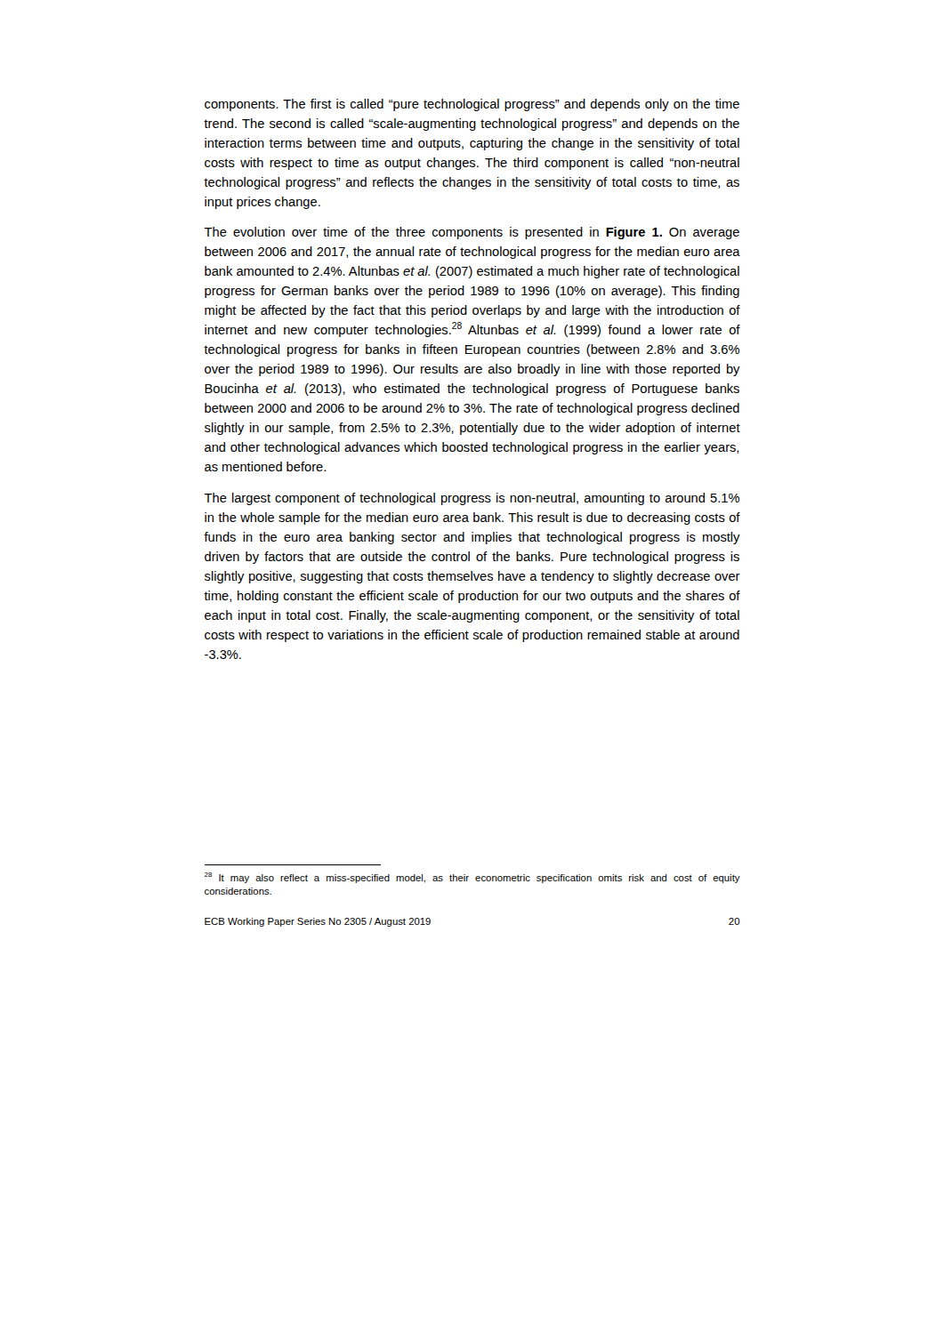components. The first is called “pure technological progress” and depends only on the time trend. The second is called “scale-augmenting technological progress” and depends on the interaction terms between time and outputs, capturing the change in the sensitivity of total costs with respect to time as output changes. The third component is called “non-neutral technological progress” and reflects the changes in the sensitivity of total costs to time, as input prices change.
The evolution over time of the three components is presented in Figure 1. On average between 2006 and 2017, the annual rate of technological progress for the median euro area bank amounted to 2.4%. Altunbas et al. (2007) estimated a much higher rate of technological progress for German banks over the period 1989 to 1996 (10% on average). This finding might be affected by the fact that this period overlaps by and large with the introduction of internet and new computer technologies.28 Altunbas et al. (1999) found a lower rate of technological progress for banks in fifteen European countries (between 2.8% and 3.6% over the period 1989 to 1996). Our results are also broadly in line with those reported by Boucinha et al. (2013), who estimated the technological progress of Portuguese banks between 2000 and 2006 to be around 2% to 3%. The rate of technological progress declined slightly in our sample, from 2.5% to 2.3%, potentially due to the wider adoption of internet and other technological advances which boosted technological progress in the earlier years, as mentioned before.
The largest component of technological progress is non-neutral, amounting to around 5.1% in the whole sample for the median euro area bank. This result is due to decreasing costs of funds in the euro area banking sector and implies that technological progress is mostly driven by factors that are outside the control of the banks. Pure technological progress is slightly positive, suggesting that costs themselves have a tendency to slightly decrease over time, holding constant the efficient scale of production for our two outputs and the shares of each input in total cost. Finally, the scale-augmenting component, or the sensitivity of total costs with respect to variations in the efficient scale of production remained stable at around -3.3%.
28 It may also reflect a miss-specified model, as their econometric specification omits risk and cost of equity considerations.
ECB Working Paper Series No 2305 / August 2019 20